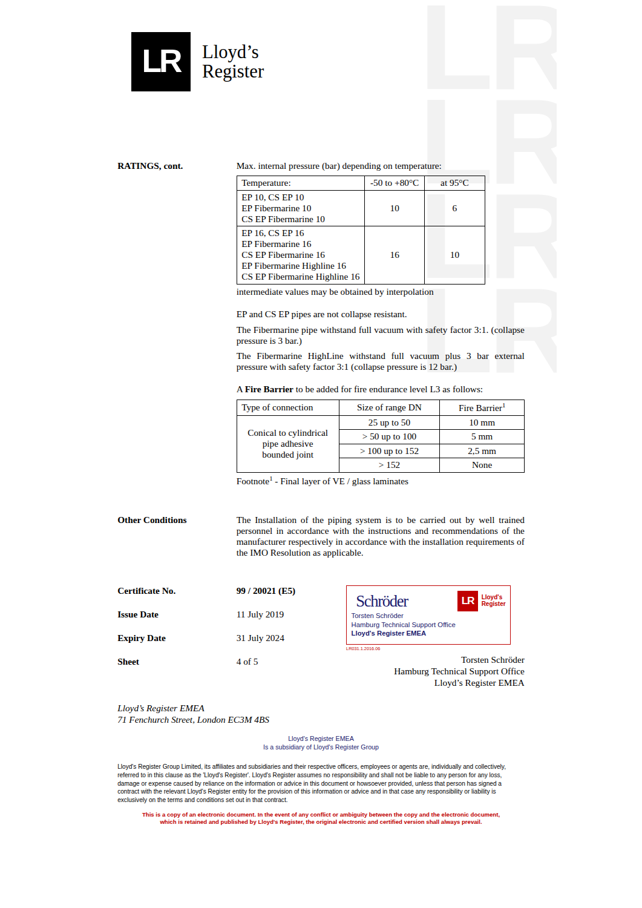LR LR LR LR
Lloyd’s
Register
RATINGS, cont.
Max. internal pressure (bar) depending on temperature:
| Temperature: | -50 to +80°C | at 95°C |
| EP 10, CS EP 10 EP Fibermarine 10 CS EP Fibermarine 10 | 10 | 6 |
| EP 16, CS EP 16 EP Fibermarine 16 CS EP Fibermarine 16 EP Fibermarine Highline 16 CS EP Fibermarine Highline 16 | 16 | 10 |
intermediate values may be obtained by interpolation
EP and CS EP pipes are not collapse resistant.
The Fibermarine pipe withstand full vacuum with safety factor 3:1. (collapse pressure is 3 bar.)
The Fibermarine HighLine withstand full vacuum plus 3 bar external pressure with safety factor 3:1 (collapse pressure is 12 bar.)
A Fire Barrier to be added for fire endurance level L3 as follows:
| Type of connection | Size of range DN | Fire Barrier 1 |
| Conical to cylindrical pipe adhesive bounded joint | 25 up to 50 | 10 mm |
| > 50 up to 100 | 5 mm |
| > 100 up to 152 | 2,5 mm |
| > 152 | None |
Footnote1 - Final layer of VE / glass laminates
Other Conditions
The Installation of the piping system is to be carried out by well trained personnel in accordance with the instructions and recommendations of the manufacturer respectively in accordance with the installation requirements of the IMO Resolution as applicable.
Certificate No.
99 / 20021 (E5)
Issue Date
11 July 2019
Expiry Date
31 July 2024
Sheet
4 of 5
Lloyd's
Register
Schröder
Torsten Schröder
Hamburg Technical Support Office
Lloyd's Register EMEA
LR031.1.2016.06
Torsten Schröder
Hamburg Technical Support Office
Lloyd’s Register EMEA
Lloyd’s Register EMEA
71 Fenchurch Street, London EC3M 4BS
Lloyd's Register EMEA
Is a subsidiary of Lloyd's Register Group
Lloyd's Register Group Limited, its affiliates and subsidiaries and their respective officers, employees or agents are, individually and collectively, referred to in this clause as the 'Lloyd's Register'. Lloyd's Register assumes no responsibility and shall not be liable to any person for any loss, damage or expense caused by reliance on the information or advice in this document or howsoever provided, unless that person has signed a contract with the relevant Lloyd's Register entity for the provision of this information or advice and in that case any responsibility or liability is exclusively on the terms and conditions set out in that contract.
This is a copy of an electronic document. In the event of any conflict or ambiguity between the copy and the electronic document,
which is retained and published by Lloyd's Register, the original electronic and certified version shall always prevail.